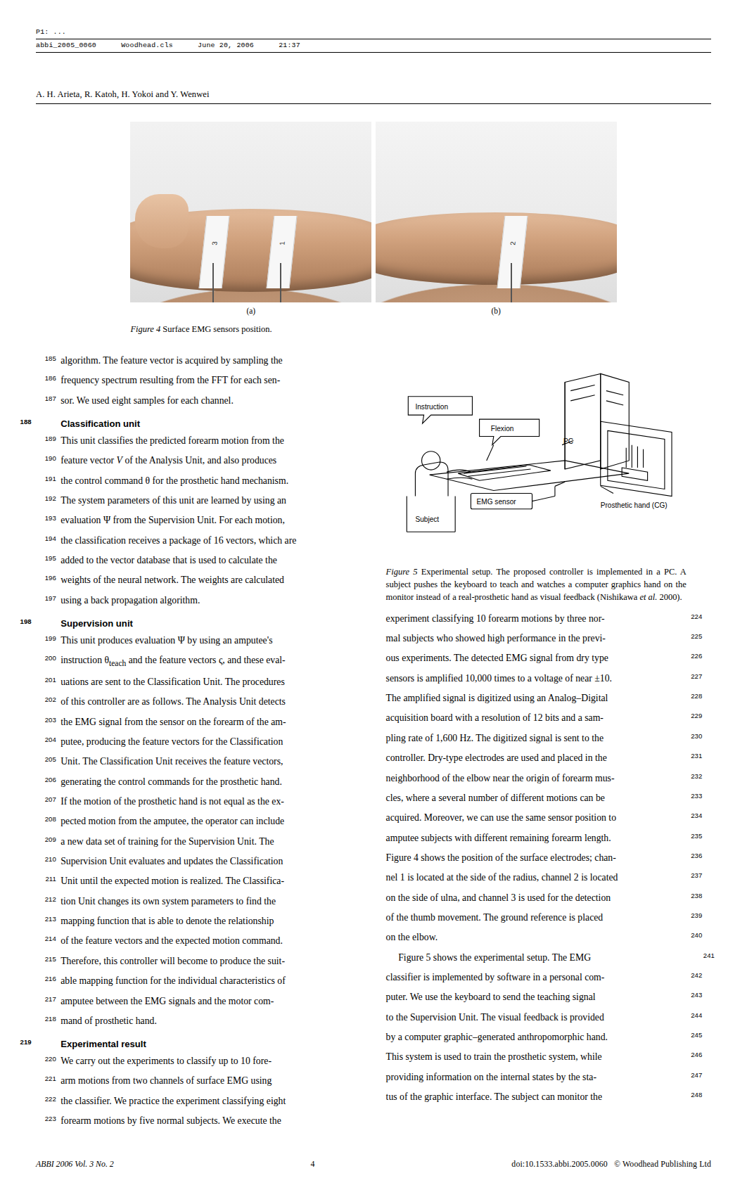P1: ...
abbi_2005_0060 Woodhead.cls June 20, 2006 21:37
A. H. Arieta, R. Katoh, H. Yokoi and Y. Wenwei
3
1
2
(a)
(b)
Figure 4 Surface EMG sensors position.
185algorithm. The feature vector is acquired by sampling the
186frequency spectrum resulting from the FFT for each sen-
187sor. We used eight samples for each channel.
188 Classification unit
189 This unit classifies the predicted forearm motion from the
190feature vector V of the Analysis Unit, and also produces
191the control command θ for the prosthetic hand mechanism.
192 The system parameters of this unit are learned by using an
193evaluation Ψ from the Supervision Unit. For each motion,
194the classification receives a package of 16 vectors, which are
195added to the vector database that is used to calculate the
196weights of the neural network. The weights are calculated
197using a back propagation algorithm.
198 Supervision unit
199 This unit produces evaluation Ψ by using an amputee's
200instruction θteach and the feature vectors ς, and these eval-
201uations are sent to the Classification Unit. The procedures
202of this controller are as follows. The Analysis Unit detects
203the EMG signal from the sensor on the forearm of the am-
204putee, producing the feature vectors for the Classification
205 Unit. The Classification Unit receives the feature vectors,
206generating the control commands for the prosthetic hand.
207 If the motion of the prosthetic hand is not equal as the ex-
208pected motion from the amputee, the operator can include
209a new data set of training for the Supervision Unit. The
210 Supervision Unit evaluates and updates the Classification
211 Unit until the expected motion is realized. The Classifica-
212tion Unit changes its own system parameters to find the
213mapping function that is able to denote the relationship
214of the feature vectors and the expected motion command.
215 Therefore, this controller will become to produce the suit-
216able mapping function for the individual characteristics of
217amputee between the EMG signals and the motor com-
218mand of prosthetic hand.
219 Experimental result
220 We carry out the experiments to classify up to 10 fore-
221arm motions from two channels of surface EMG using
222the classifier. We practice the experiment classifying eight
223forearm motions by five normal subjects. We execute the
Instruction Flexion PC EMG sensor Prosthetic hand (CG) Subject
Figure 5 Experimental setup. The proposed controller is implemented in a PC. A subject pushes the keyboard to teach and watches a computer graphics hand on the monitor instead of a real-prosthetic hand as visual feedback (Nishikawa et al. 2000).
experiment classifying 10 forearm motions by three nor-224
mal subjects who showed high performance in the previ-225
ous experiments. The detected EMG signal from dry type226
sensors is amplified 10,000 times to a voltage of near ±10.227
The amplified signal is digitized using an Analog–Digital228
acquisition board with a resolution of 12 bits and a sam-229
pling rate of 1,600 Hz. The digitized signal is sent to the230
controller. Dry-type electrodes are used and placed in the231
neighborhood of the elbow near the origin of forearm mus-232
cles, where a several number of different motions can be233
acquired. Moreover, we can use the same sensor position to234
amputee subjects with different remaining forearm length.235
Figure 4 shows the position of the surface electrodes; chan-236
nel 1 is located at the side of the radius, channel 2 is located237
on the side of ulna, and channel 3 is used for the detection238
of the thumb movement. The ground reference is placed239
on the elbow.240
Figure 5 shows the experimental setup. The EMG241
classifier is implemented by software in a personal com-242
puter. We use the keyboard to send the teaching signal243
to the Supervision Unit. The visual feedback is provided244
by a computer graphic–generated anthropomorphic hand.245
This system is used to train the prosthetic system, while246
providing information on the internal states by the sta-247
tus of the graphic interface. The subject can monitor the248
ABBI 2006 Vol. 3 No. 2
4
doi:10.1533.abbi.2005.0060 © Woodhead Publishing Ltd